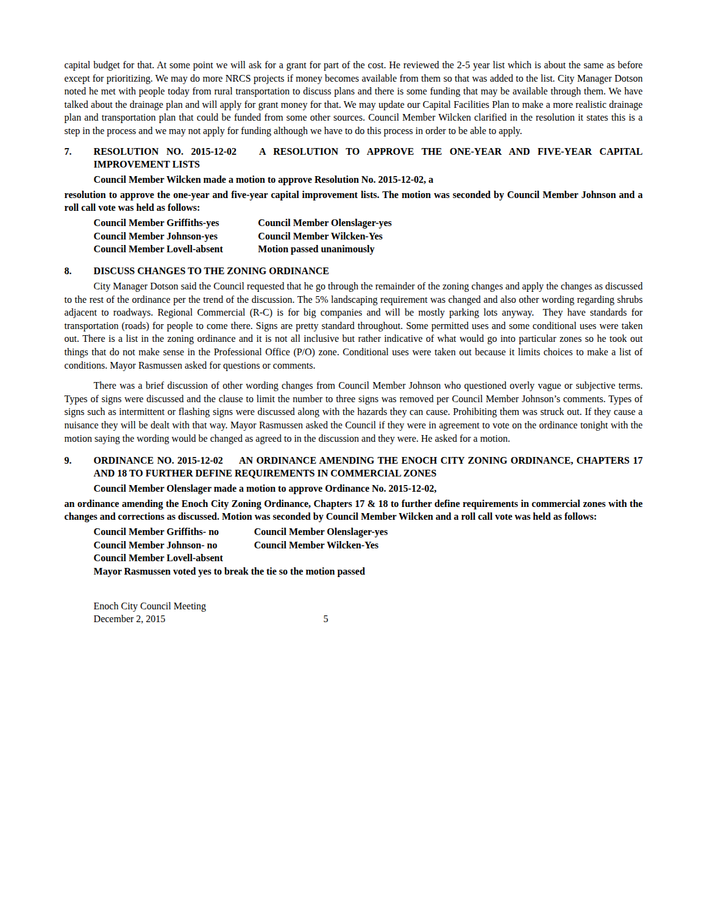capital budget for that. At some point we will ask for a grant for part of the cost. He reviewed the 2-5 year list which is about the same as before except for prioritizing. We may do more NRCS projects if money becomes available from them so that was added to the list. City Manager Dotson noted he met with people today from rural transportation to discuss plans and there is some funding that may be available through them. We have talked about the drainage plan and will apply for grant money for that. We may update our Capital Facilities Plan to make a more realistic drainage plan and transportation plan that could be funded from some other sources. Council Member Wilcken clarified in the resolution it states this is a step in the process and we may not apply for funding although we have to do this process in order to be able to apply.
7.
RESOLUTION NO. 2015-12-02 A RESOLUTION TO APPROVE THE ONE-YEAR AND FIVE-YEAR CAPITAL IMPROVEMENT LISTS
Council Member Wilcken made a motion to approve Resolution No. 2015-12-02, a
resolution to approve the one-year and five-year capital improvement lists. The motion was seconded by Council Member Johnson and a roll call vote was held as follows:
| Council Member Griffiths-yes | Council Member Olenslager-yes |
| Council Member Johnson-yes | Council Member Wilcken-Yes |
| Council Member Lovell-absent | Motion passed unanimously |
8.
DISCUSS CHANGES TO THE ZONING ORDINANCE
City Manager Dotson said the Council requested that he go through the remainder of the zoning changes and apply the changes as discussed to the rest of the ordinance per the trend of the discussion. The 5% landscaping requirement was changed and also other wording regarding shrubs adjacent to roadways. Regional Commercial (R-C) is for big companies and will be mostly parking lots anyway. They have standards for transportation (roads) for people to come there. Signs are pretty standard throughout. Some permitted uses and some conditional uses were taken out. There is a list in the zoning ordinance and it is not all inclusive but rather indicative of what would go into particular zones so he took out things that do not make sense in the Professional Office (P/O) zone. Conditional uses were taken out because it limits choices to make a list of conditions. Mayor Rasmussen asked for questions or comments.
There was a brief discussion of other wording changes from Council Member Johnson who questioned overly vague or subjective terms. Types of signs were discussed and the clause to limit the number to three signs was removed per Council Member Johnson’s comments. Types of signs such as intermittent or flashing signs were discussed along with the hazards they can cause. Prohibiting them was struck out. If they cause a nuisance they will be dealt with that way. Mayor Rasmussen asked the Council if they were in agreement to vote on the ordinance tonight with the motion saying the wording would be changed as agreed to in the discussion and they were. He asked for a motion.
9.
ORDINANCE NO. 2015-12-02 AN ORDINANCE AMENDING THE ENOCH CITY ZONING ORDINANCE, CHAPTERS 17 AND 18 TO FURTHER DEFINE REQUIREMENTS IN COMMERCIAL ZONES
Council Member Olenslager made a motion to approve Ordinance No. 2015-12-02,
an ordinance amending the Enoch City Zoning Ordinance, Chapters 17 & 18 to further define requirements in commercial zones with the changes and corrections as discussed. Motion was seconded by Council Member Wilcken and a roll call vote was held as follows:
| Council Member Griffiths- no | Council Member Olenslager-yes |
| Council Member Johnson- no | Council Member Wilcken-Yes |
| Council Member Lovell-absent |
| Mayor Rasmussen voted yes to break the tie so the motion passed |
Enoch City Council Meeting
December 2, 20155